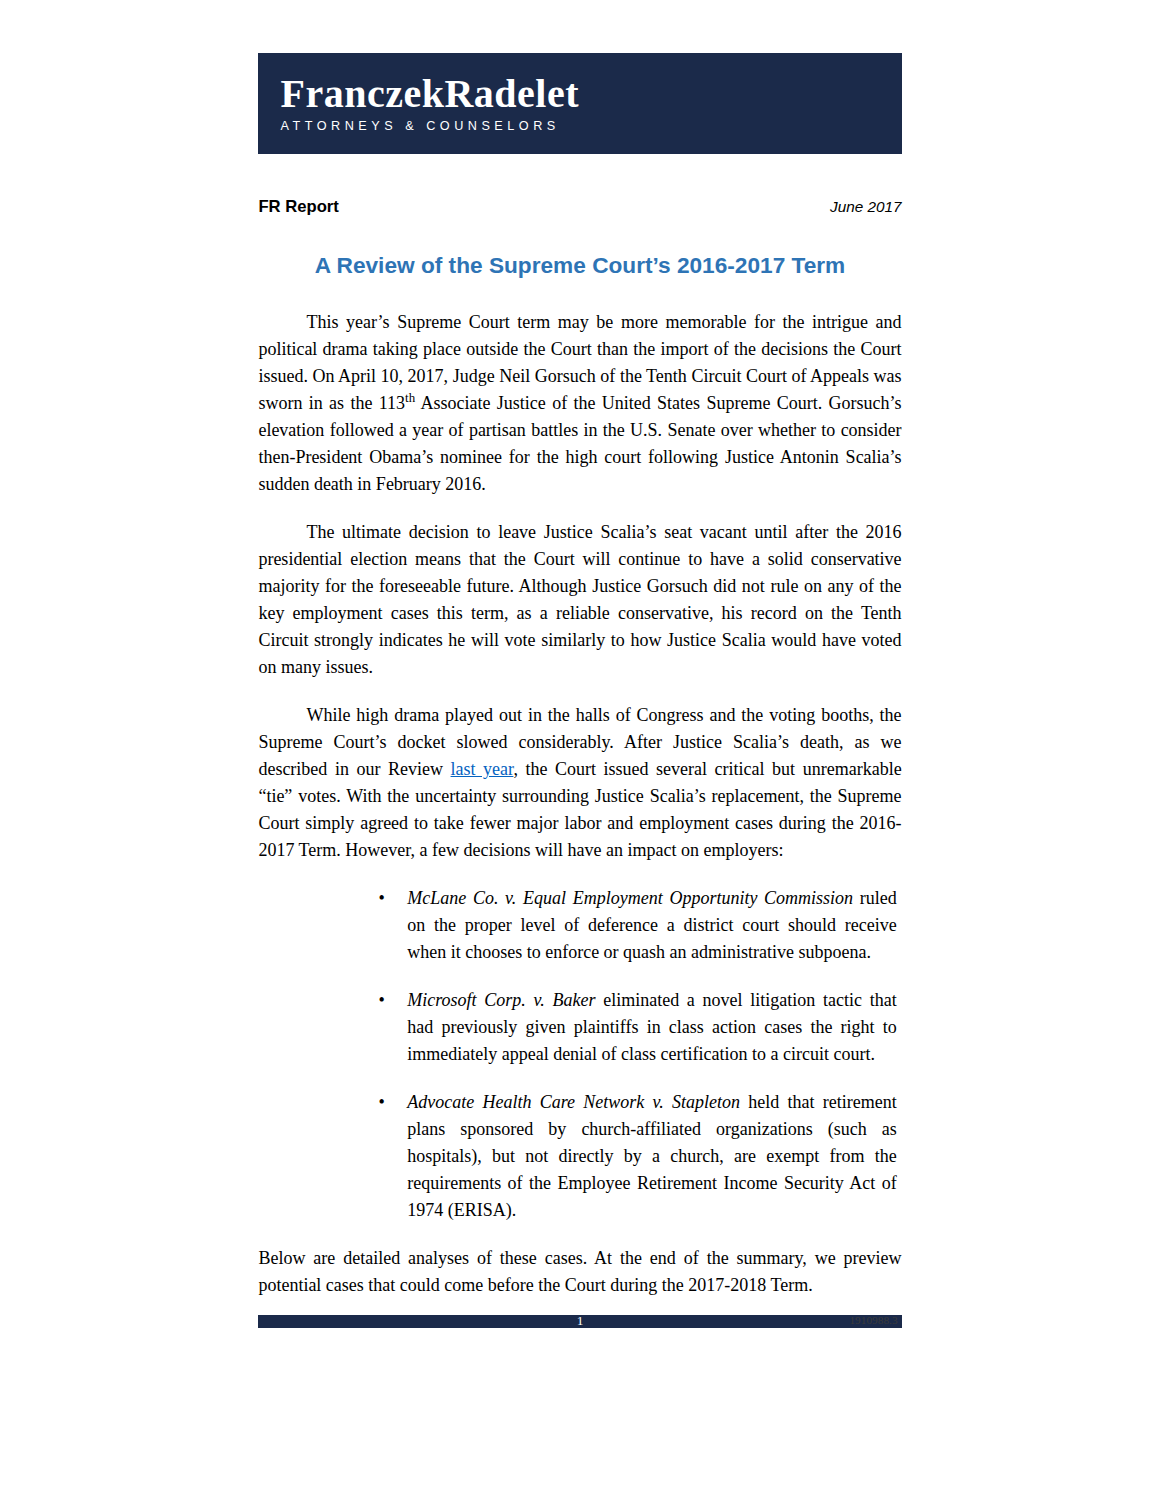FranczekRadelet
Attorneys & Counselors
FR Report
June 2017
A Review of the Supreme Court’s 2016-2017 Term
This year’s Supreme Court term may be more memorable for the intrigue and political drama taking place outside the Court than the import of the decisions the Court issued. On April 10, 2017, Judge Neil Gorsuch of the Tenth Circuit Court of Appeals was sworn in as the 113th Associate Justice of the United States Supreme Court. Gorsuch’s elevation followed a year of partisan battles in the U.S. Senate over whether to consider then-President Obama’s nominee for the high court following Justice Antonin Scalia’s sudden death in February 2016.
The ultimate decision to leave Justice Scalia’s seat vacant until after the 2016 presidential election means that the Court will continue to have a solid conservative majority for the foreseeable future. Although Justice Gorsuch did not rule on any of the key employment cases this term, as a reliable conservative, his record on the Tenth Circuit strongly indicates he will vote similarly to how Justice Scalia would have voted on many issues.
While high drama played out in the halls of Congress and the voting booths, the Supreme Court’s docket slowed considerably. After Justice Scalia’s death, as we described in our Review last year, the Court issued several critical but unremarkable “tie” votes. With the uncertainty surrounding Justice Scalia’s replacement, the Supreme Court simply agreed to take fewer major labor and employment cases during the 2016-2017 Term. However, a few decisions will have an impact on employers:
McLane Co. v. Equal Employment Opportunity Commission ruled on the proper level of deference a district court should receive when it chooses to enforce or quash an administrative subpoena.
Microsoft Corp. v. Baker eliminated a novel litigation tactic that had previously given plaintiffs in class action cases the right to immediately appeal denial of class certification to a circuit court.
Advocate Health Care Network v. Stapleton held that retirement plans sponsored by church-affiliated organizations (such as hospitals), but not directly by a church, are exempt from the requirements of the Employee Retirement Income Security Act of 1974 (ERISA).
Below are detailed analyses of these cases. At the end of the summary, we preview potential cases that could come before the Court during the 2017-2018 Term.
1 1910988.3